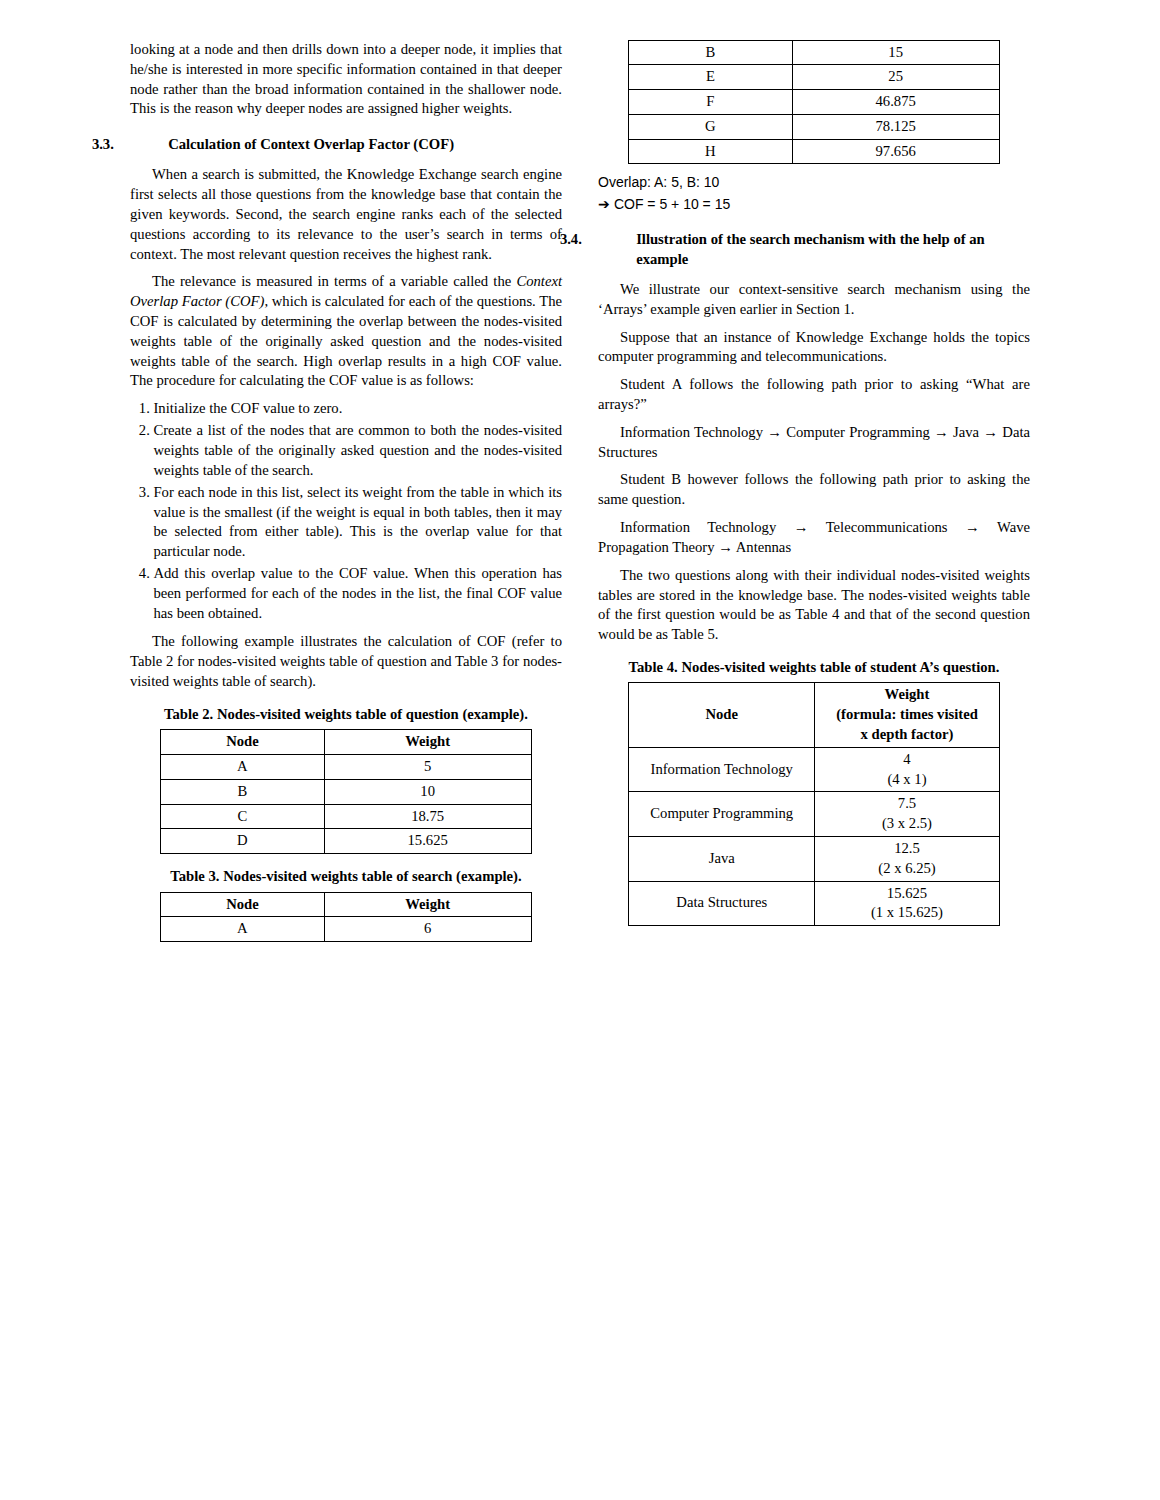looking at a node and then drills down into a deeper node, it implies that he/she is interested in more specific information contained in that deeper node rather than the broad information contained in the shallower node. This is the reason why deeper nodes are assigned higher weights.
3.3. Calculation of Context Overlap Factor (COF)
When a search is submitted, the Knowledge Exchange search engine first selects all those questions from the knowledge base that contain the given keywords. Second, the search engine ranks each of the selected questions according to its relevance to the user’s search in terms of context. The most relevant question receives the highest rank.
The relevance is measured in terms of a variable called the Context Overlap Factor (COF), which is calculated for each of the questions. The COF is calculated by determining the overlap between the nodes-visited weights table of the originally asked question and the nodes-visited weights table of the search. High overlap results in a high COF value. The procedure for calculating the COF value is as follows:
Initialize the COF value to zero.
Create a list of the nodes that are common to both the nodes-visited weights table of the originally asked question and the nodes-visited weights table of the search.
For each node in this list, select its weight from the table in which its value is the smallest (if the weight is equal in both tables, then it may be selected from either table). This is the overlap value for that particular node.
Add this overlap value to the COF value. When this operation has been performed for each of the nodes in the list, the final COF value has been obtained.
The following example illustrates the calculation of COF (refer to Table 2 for nodes-visited weights table of question and Table 3 for nodes-visited weights table of search).
Table 2. Nodes-visited weights table of question (example).
| Node | Weight |
| --- | --- |
| A | 5 |
| B | 10 |
| C | 18.75 |
| D | 15.625 |
Table 3. Nodes-visited weights table of search (example).
| Node | Weight |
| --- | --- |
| A | 6 |
| B | 15 |
| E | 25 |
| F | 46.875 |
| G | 78.125 |
| H | 97.656 |
Overlap: A: 5, B: 10
➔ COF = 5 + 10 = 15
3.4. Illustration of the search mechanism with the help of an example
We illustrate our context-sensitive search mechanism using the ‘Arrays’ example given earlier in Section 1.
Suppose that an instance of Knowledge Exchange holds the topics computer programming and telecommunications.
Student A follows the following path prior to asking “What are arrays?”
Information Technology → Computer Programming → Java → Data Structures
Student B however follows the following path prior to asking the same question.
Information Technology → Telecommunications → Wave Propagation Theory → Antennas
The two questions along with their individual nodes-visited weights tables are stored in the knowledge base. The nodes-visited weights table of the first question would be as Table 4 and that of the second question would be as Table 5.
Table 4. Nodes-visited weights table of student A’s question.
| Node | Weight (formula: times visited x depth factor) |
| --- | --- |
| Information Technology | 4 (4 x 1) |
| Computer Programming | 7.5 (3 x 2.5) |
| Java | 12.5 (2 x 6.25) |
| Data Structures | 15.625 (1 x 15.625) |